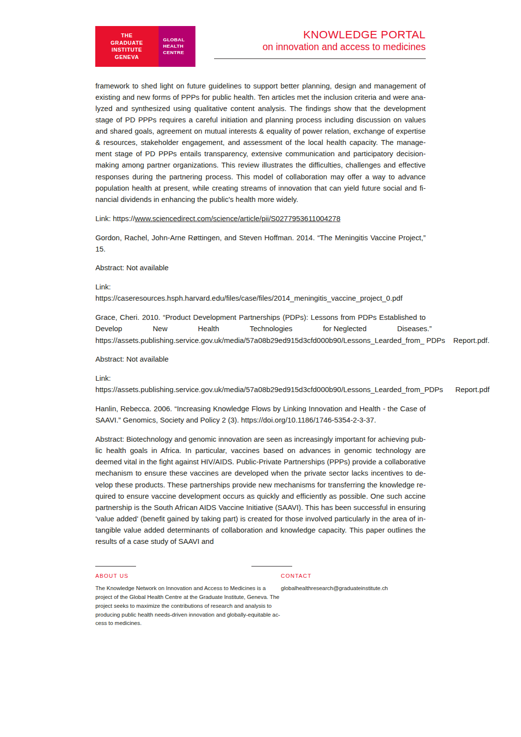The
Graduate
Institute
Geneva
Global
Health
Centre
KNOWLEDGE PORTAL
on innovation and access to medicines
framework to shed light on future guidelines to support better planning, design and management of existing and new forms of PPPs for public health. Ten articles met the inclusion criteria and were analyzed and synthesized using qualitative content analysis. The findings show that the development stage of PD PPPs requires a careful initiation and planning process including discussion on values and shared goals, agreement on mutual interests & equality of power relation, exchange of expertise & resources, stakeholder engagement, and assessment of the local health capacity. The management stage of PD PPPs entails transparency, extensive communication and participatory decision-making among partner organizations. This review illustrates the difficulties, challenges and effective responses during the partnering process. This model of collaboration may offer a way to advance population health at present, while creating streams of innovation that can yield future social and financial dividends in enhancing the public's health more widely.
Link: https://www.sciencedirect.com/science/article/pii/S0277953611004278
Gordon, Rachel, John-Arne Røttingen, and Steven Hoffman. 2014. “The Meningitis Vaccine Project,” 15.
Abstract: Not available
Link:
https://caseresources.hsph.harvard.edu/files/case/files/2014_meningitis_vaccine_project_0.pdf
Grace, Cheri. 2010. “Product Development Partnerships (PDPs): Lessons from PDPs Established to Develop New Health Technologies for Neglected Diseases.” https://assets.publishing.service.gov.uk/media/57a08b29ed915d3cfd000b90/Lessons_Learded_from_ PDPs Report.pdf.
Abstract: Not available
Link:
https://assets.publishing.service.gov.uk/media/57a08b29ed915d3cfd000b90/Lessons_Learded_from_PDPs Report.pdf
Hanlin, Rebecca. 2006. “Increasing Knowledge Flows by Linking Innovation and Health - the Case of SAAVI.” Genomics, Society and Policy 2 (3). https://doi.org/10.1186/1746-5354-2-3-37.
Abstract: Biotechnology and genomic innovation are seen as increasingly important for achieving public health goals in Africa. In particular, vaccines based on advances in genomic technology are deemed vital in the fight against HIV/AIDS. Public-Private Partnerships (PPPs) provide a collaborative mechanism to ensure these vaccines are developed when the private sector lacks incentives to develop these products. These partnerships provide new mechanisms for transferring the knowledge required to ensure vaccine development occurs as quickly and efficiently as possible. One such accine partnership is the South African AIDS Vaccine Initiative (SAAVI). This has been successful in ensuring 'value added' (benefit gained by taking part) is created for those involved particularly in the area of intangible value added determinants of collaboration and knowledge capacity. This paper outlines the results of a case study of SAAVI and
About us
The Knowledge Network on Innovation and Access to Medicines is a project of the Global Health Centre at the Graduate Institute, Geneva. The project seeks to maximize the contributions of research and analysis to producing public health needs-driven innovation and globally-equitable access to medicines.
Contact
globalhealthresearch@graduateinstitute.ch